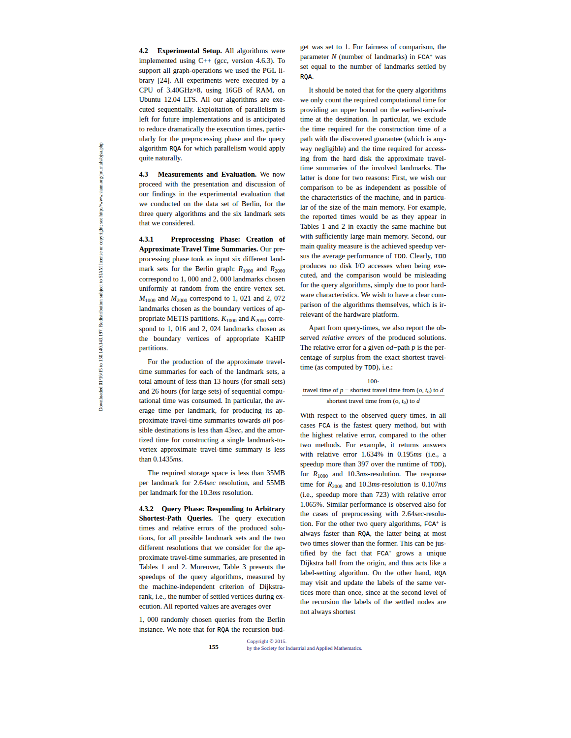Downloaded 01/16/15 to 150.140.143.197. Redistribution subject to SIAM license or copyright; see http://www.siam.org/journals/ojsa.php
4.2 Experimental Setup.
All algorithms were implemented using C++ (gcc, version 4.6.3). To support all graph-operations we used the PGL library [24]. All experiments were executed by a CPU of 3.40GHz×8, using 16GB of RAM, on Ubuntu 12.04 LTS. All our algorithms are executed sequentially. Exploitation of parallelism is left for future implementations and is anticipated to reduce dramatically the execution times, particularly for the preprocessing phase and the query algorithm RQA for which parallelism would apply quite naturally.
4.3 Measurements and Evaluation.
We now proceed with the presentation and discussion of our findings in the experimental evaluation that we conducted on the data set of Berlin, for the three query algorithms and the six landmark sets that we considered.
4.3.1 Preprocessing Phase: Creation of Approximate Travel Time Summaries.
Our preprocessing phase took as input six different landmark sets for the Berlin graph: R1000 and R2000 correspond to 1, 000 and 2, 000 landmarks chosen uniformly at random from the entire vertex set. M1000 and M2000 correspond to 1, 021 and 2, 072 landmarks chosen as the boundary vertices of appropriate METIS partitions. K1000 and K2000 correspond to 1, 016 and 2, 024 landmarks chosen as the boundary vertices of appropriate KaHIP partitions.
For the production of the approximate travel-time summaries for each of the landmark sets, a total amount of less than 13 hours (for small sets) and 26 hours (for large sets) of sequential computational time was consumed. In particular, the average time per landmark, for producing its approximate travel-time summaries towards all possible destinations is less than 43sec, and the amortized time for constructing a single landmark-to-vertex approximate travel-time summary is less than 0.1435ms.
The required storage space is less than 35MB per landmark for 2.64sec resolution, and 55MB per landmark for the 10.3ms resolution.
4.3.2 Query Phase: Responding to Arbitrary Shortest-Path Queries.
The query execution times and relative errors of the produced solutions, for all possible landmark sets and the two different resolutions that we consider for the approximate travel-time summaries, are presented in Tables 1 and 2. Moreover, Table 3 presents the speedups of the query algorithms, measured by the machine-independent criterion of Dijkstra-rank, i.e., the number of settled vertices during execution. All reported values are averages over
1, 000 randomly chosen queries from the Berlin instance. We note that for RQA the recursion budget was set to 1. For fairness of comparison, the parameter N (number of landmarks) in FCA+ was set equal to the number of landmarks settled by RQA.
It should be noted that for the query algorithms we only count the required computational time for providing an upper bound on the earliest-arrival-time at the destination. In particular, we exclude the time required for the construction time of a path with the discovered guarantee (which is anyway negligible) and the time required for accessing from the hard disk the approximate travel-time summaries of the involved landmarks. The latter is done for two reasons: First, we wish our comparison to be as independent as possible of the characteristics of the machine, and in particular of the size of the main memory. For example, the reported times would be as they appear in Tables 1 and 2 in exactly the same machine but with sufficiently large main memory. Second, our main quality measure is the achieved speedup versus the average performance of TDD. Clearly, TDD produces no disk I/O accesses when being executed, and the comparison would be misleading for the query algorithms, simply due to poor hardware characteristics. We wish to have a clear comparison of the algorithms themselves, which is irrelevant of the hardware platform.
Apart from query-times, we also report the observed relative errors of the produced solutions. The relative error for a given od−path p is the percentage of surplus from the exact shortest travel-time (as computed by TDD), i.e.:
100·travel time of p − shortest travel time from (o, to) to d shortest travel time from (o, to) to d
With respect to the observed query times, in all cases FCA is the fastest query method, but with the highest relative error, compared to the other two methods. For example, it returns answers with relative error 1.634% in 0.195ms (i.e., a speedup more than 397 over the runtime of TDD), for R1000 and 10.3ms-resolution. The response time for R2000 and 10.3ms-resolution is 0.107ms (i.e., speedup more than 723) with relative error 1.065%. Similar performance is observed also for the cases of preprocessing with 2.64sec-resolution. For the other two query algorithms, FCA+ is always faster than RQA, the latter being at most two times slower than the former. This can be justified by the fact that FCA+ grows a unique Dijkstra ball from the origin, and thus acts like a label-setting algorithm. On the other hand, RQA may visit and update the labels of the same vertices more than once, since at the second level of the recursion the labels of the settled nodes are not always shortest
155
Copyright © 2015.
by the Society for Industrial and Applied Mathematics.